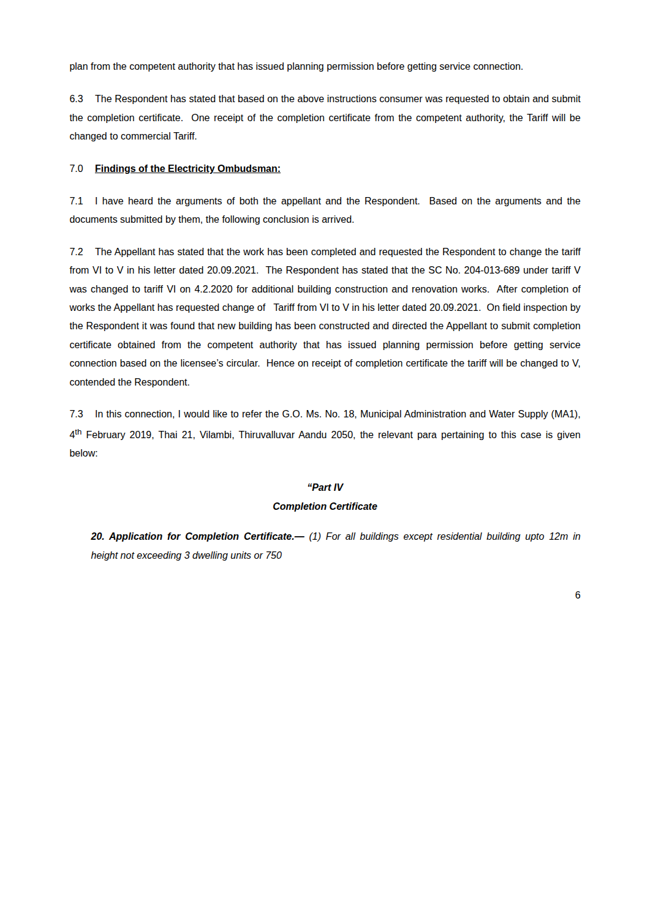plan from the competent authority that has issued planning permission before getting service connection.
6.3 The Respondent has stated that based on the above instructions consumer was requested to obtain and submit the completion certificate. One receipt of the completion certificate from the competent authority, the Tariff will be changed to commercial Tariff.
7.0 Findings of the Electricity Ombudsman:
7.1 I have heard the arguments of both the appellant and the Respondent. Based on the arguments and the documents submitted by them, the following conclusion is arrived.
7.2 The Appellant has stated that the work has been completed and requested the Respondent to change the tariff from VI to V in his letter dated 20.09.2021. The Respondent has stated that the SC No. 204-013-689 under tariff V was changed to tariff VI on 4.2.2020 for additional building construction and renovation works. After completion of works the Appellant has requested change of Tariff from VI to V in his letter dated 20.09.2021. On field inspection by the Respondent it was found that new building has been constructed and directed the Appellant to submit completion certificate obtained from the competent authority that has issued planning permission before getting service connection based on the licensee’s circular. Hence on receipt of completion certificate the tariff will be changed to V, contended the Respondent.
7.3 In this connection, I would like to refer the G.O. Ms. No. 18, Municipal Administration and Water Supply (MA1), 4th February 2019, Thai 21, Vilambi, Thiruvalluvar Aandu 2050, the relevant para pertaining to this case is given below:
“Part IV
Completion Certificate
20. Application for Completion Certificate.— (1) For all buildings except residential building upto 12m in height not exceeding 3 dwelling units or 750
6